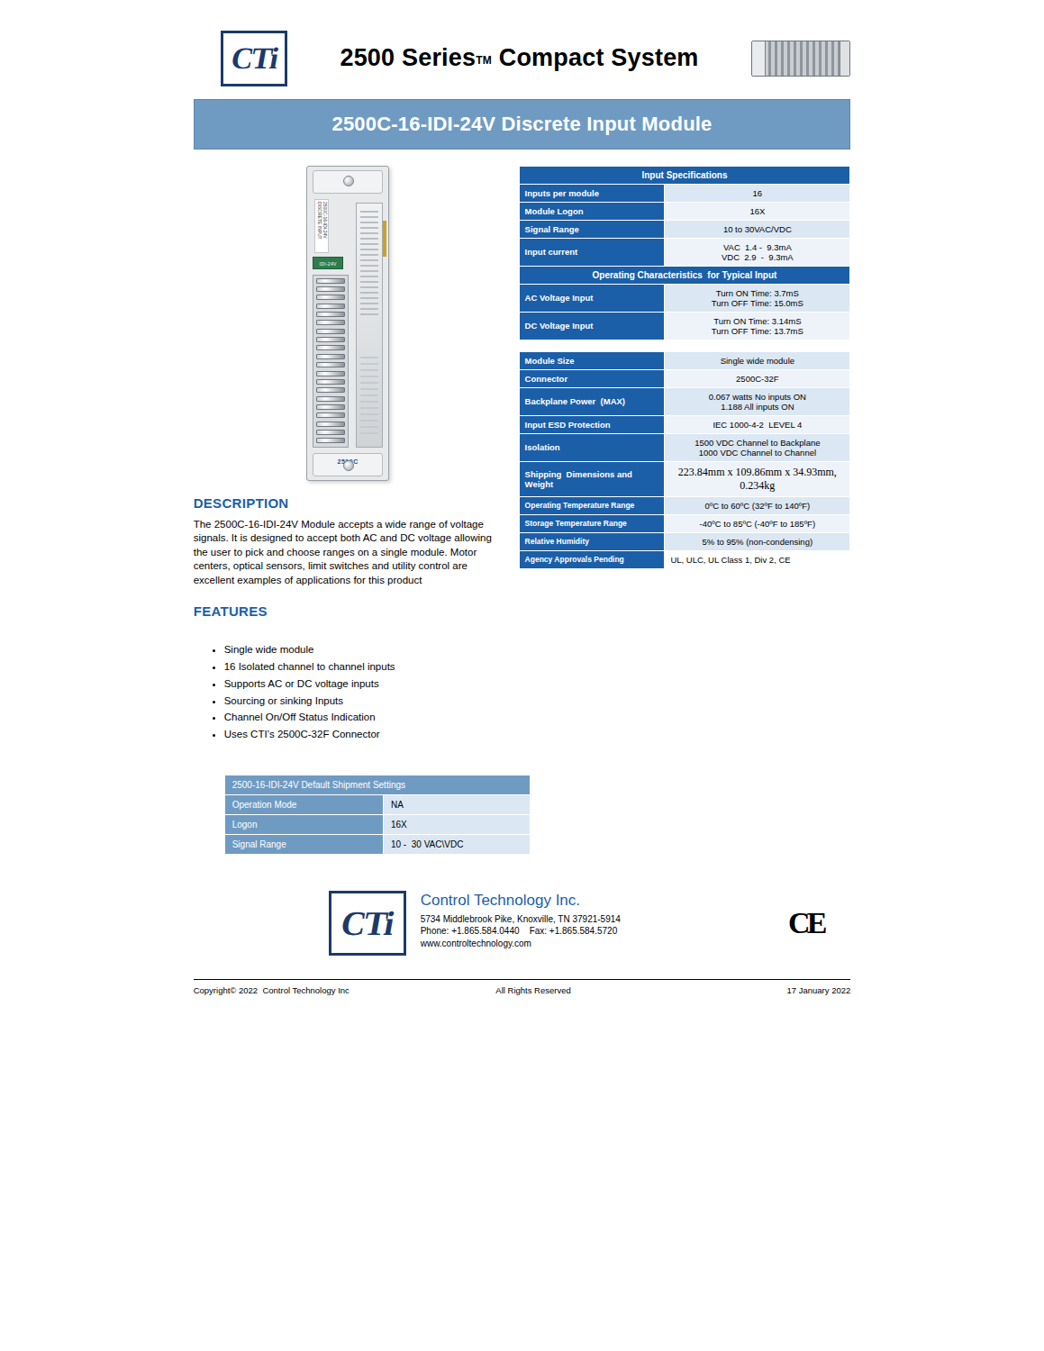CTi
2500 SeriesTM Compact System
2500C-16-IDI-24V Discrete Input Module
2500C-16-IDI-24V DISCRETE INPUT
IDI-24V
DESCRIPTION
The 2500C-16-IDI-24V Module accepts a wide range of voltage signals. It is designed to accept both AC and DC voltage allowing the user to pick and choose ranges on a single module. Motor centers, optical sensors, limit switches and utility control are excellent examples of applications for this product
FEATURES
Single wide module
16 Isolated channel to channel inputs
Supports AC or DC voltage inputs
Sourcing or sinking Inputs
Channel On/Off Status Indication
Uses CTI’s 2500C-32F Connector
| Input Specifications |
| --- |
| Inputs per module | 16 |
| Module Logon | 16X |
| Signal Range | 10 to 30VAC/VDC |
| Input current | VAC 1.4 - 9.3mA VDC 2.9 - 9.3mA |
| Operating Characteristics for Typical Input |
| AC Voltage Input | Turn ON Time: 3.7mS Turn OFF Time: 15.0mS |
| DC Voltage Input | Turn ON Time: 3.14mS Turn OFF Time: 13.7mS |
| Module Size | Single wide module |
| Connector | 2500C-32F |
| Backplane Power (MAX) | 0.067 watts No inputs ON 1.188 All inputs ON |
| Input ESD Protection | IEC 1000-4-2 LEVEL 4 |
| Isolation | 1500 VDC Channel to Backplane 1000 VDC Channel to Channel |
| Shipping Dimensions and Weight | 223.84mm x 109.86mm x 34.93mm, 0.234kg |
| Operating Temperature Range | 0ºC to 60ºC (32ºF to 140ºF) |
| Storage Temperature Range | -40ºC to 85ºC (-40ºF to 185ºF) |
| Relative Humidity | 5% to 95% (non-condensing) |
| Agency Approvals Pending | UL, ULC, UL Class 1, Div 2, CE |
| 2500-16-IDI-24V Default Shipment Settings |
| Operation Mode | NA |
| Logon | 16X |
| Signal Range | 10 - 30 VAC\VDC |
CTi
Control Technology Inc.
5734 Middlebrook Pike, Knoxville, TN 37921-5914
Phone: +1.865.584.0440 Fax: +1.865.584.5720
www.controltechnology.com
CE
Copyright© 2022 Control Technology Inc
All Rights Reserved
17 January 2022